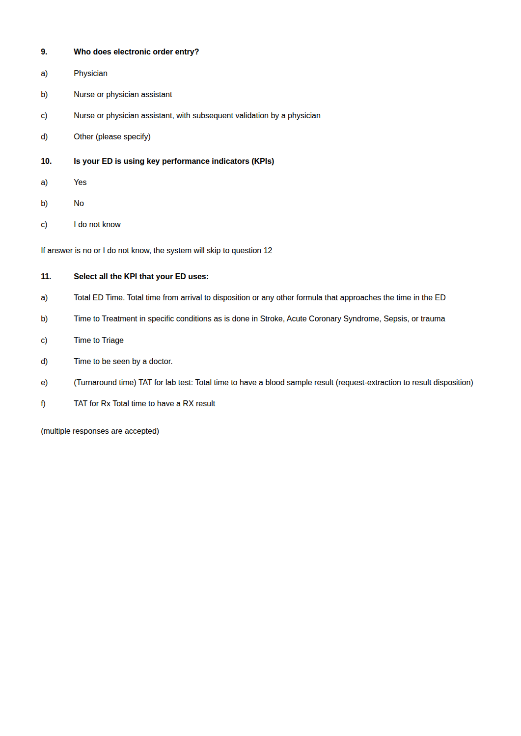9. Who does electronic order entry?
a) Physician
b) Nurse or physician assistant
c) Nurse or physician assistant, with subsequent validation by a physician
d) Other (please specify)
10. Is your ED is using key performance indicators (KPIs)
a) Yes
b) No
c) I do not know
If answer is no or I do not know, the system will skip to question 12
11. Select all the KPI that your ED uses:
a) Total ED Time. Total time from arrival to disposition or any other formula that approaches the time in the ED
b) Time to Treatment in specific conditions as is done in Stroke, Acute Coronary Syndrome, Sepsis, or trauma
c) Time to Triage
d) Time to be seen by a doctor.
e) (Turnaround time) TAT for lab test: Total time to have a blood sample result (request-extraction to result disposition)
f) TAT for Rx Total time to have a RX result
(multiple responses are accepted)